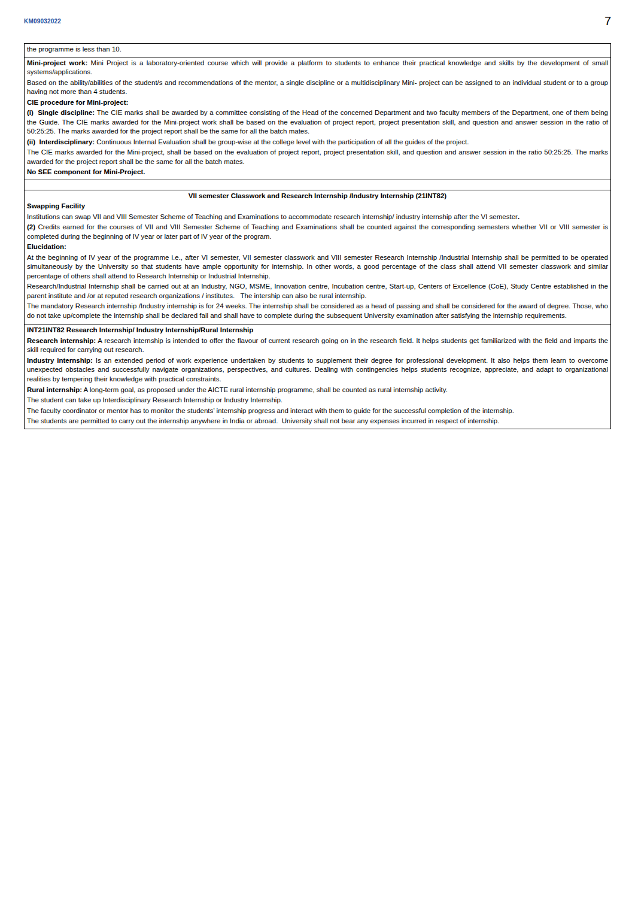KM09032022 7
| the programme is less than 10. |
| Mini-project work: Mini Project is a laboratory-oriented course which will provide a platform to students to enhance their practical knowledge and skills by the development of small systems/applications. Based on the ability/abilities of the student/s and recommendations of the mentor, a single discipline or a multidisciplinary Mini- project can be assigned to an individual student or to a group having not more than 4 students. CIE procedure for Mini-project: (i) Single discipline: The CIE marks shall be awarded by a committee consisting of the Head of the concerned Department and two faculty members of the Department, one of them being the Guide. The CIE marks awarded for the Mini-project work shall be based on the evaluation of project report, project presentation skill, and question and answer session in the ratio of 50:25:25. The marks awarded for the project report shall be the same for all the batch mates. (ii) Interdisciplinary: Continuous Internal Evaluation shall be group-wise at the college level with the participation of all the guides of the project. The CIE marks awarded for the Mini-project, shall be based on the evaluation of project report, project presentation skill, and question and answer session in the ratio 50:25:25. The marks awarded for the project report shall be the same for all the batch mates. No SEE component for Mini-Project. |
| VII semester Classwork and Research Internship /Industry Internship (21INT82) Swapping Facility Institutions can swap VII and VIII Semester Scheme of Teaching and Examinations to accommodate research internship/ industry internship after the VI semester . (2) Credits earned for the courses of VII and VIII Semester Scheme of Teaching and Examinations shall be counted against the corresponding semesters whether VII or VIII semester is completed during the beginning of IV year or later part of IV year of the program. Elucidation: At the beginning of IV year of the programme i.e., after VI semester, VII semester classwork and VIII semester Research Internship /Industrial Internship shall be permitted to be operated simultaneously by the University so that students have ample opportunity for internship. In other words, a good percentage of the class shall attend VII semester classwork and similar percentage of others shall attend to Research Internship or Industrial Internship. Research/Industrial Internship shall be carried out at an Industry, NGO, MSME, Innovation centre, Incubation centre, Start-up, Centers of Excellence (CoE), Study Centre established in the parent institute and /or at reputed research organizations / institutes. The intership can also be rural internship. The mandatory Research internship /Industry internship is for 24 weeks. The internship shall be considered as a head of passing and shall be considered for the award of degree. Those, who do not take up/complete the internship shall be declared fail and shall have to complete during the subsequent University examination after satisfying the internship requirements. |
| INT21INT82 Research Internship/ Industry Internship/Rural Internship Research internship: A research internship is intended to offer the flavour of current research going on in the research field. It helps students get familiarized with the field and imparts the skill required for carrying out research. Industry internship: Is an extended period of work experience undertaken by students to supplement their degree for professional development. It also helps them learn to overcome unexpected obstacles and successfully navigate organizations, perspectives, and cultures. Dealing with contingencies helps students recognize, appreciate, and adapt to organizational realities by tempering their knowledge with practical constraints. Rural internship: A long-term goal, as proposed under the AICTE rural internship programme, shall be counted as rural internship activity. The student can take up Interdisciplinary Research Internship or Industry Internship. The faculty coordinator or mentor has to monitor the students’ internship progress and interact with them to guide for the successful completion of the internship. The students are permitted to carry out the internship anywhere in India or abroad. University shall not bear any expenses incurred in respect of internship. |